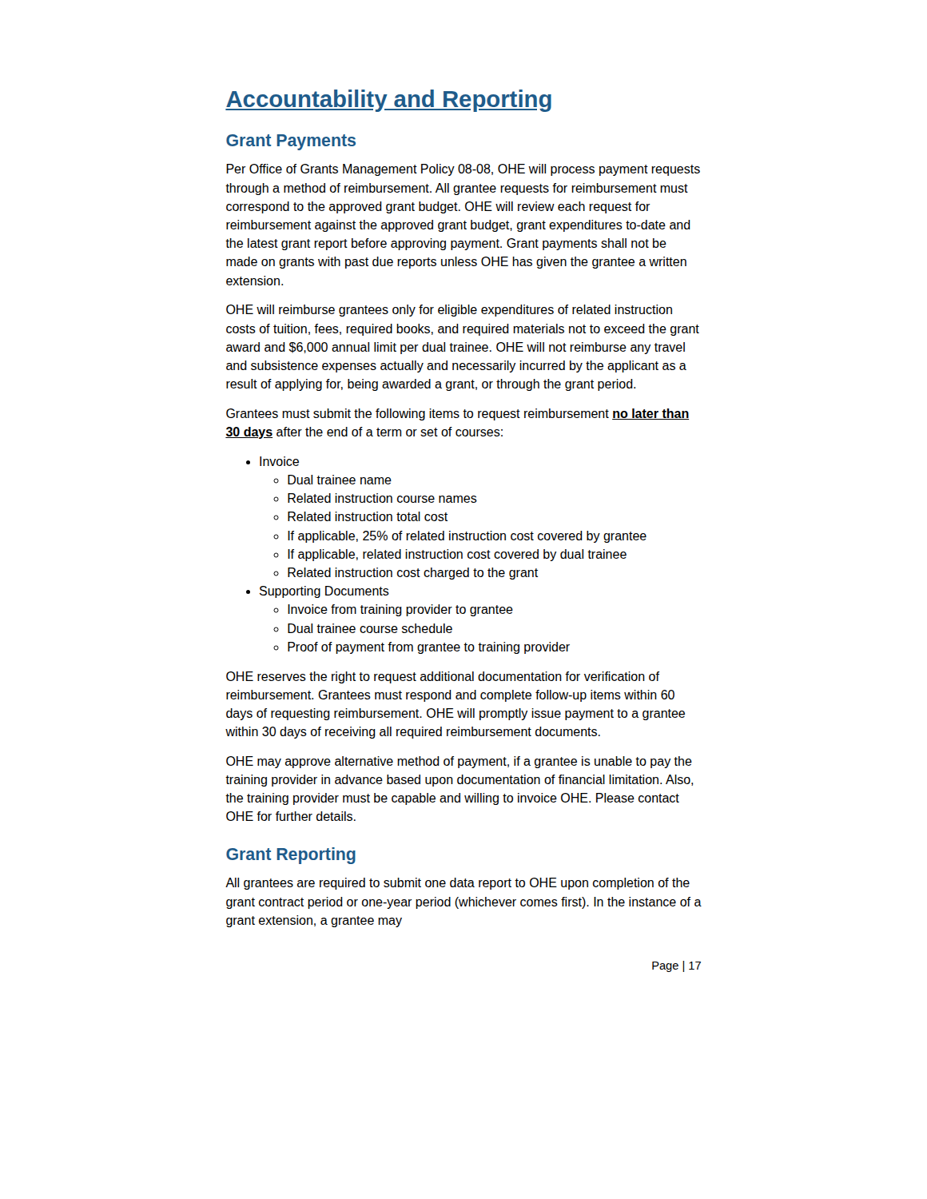Accountability and Reporting
Grant Payments
Per Office of Grants Management Policy 08-08, OHE will process payment requests through a method of reimbursement. All grantee requests for reimbursement must correspond to the approved grant budget. OHE will review each request for reimbursement against the approved grant budget, grant expenditures to-date and the latest grant report before approving payment. Grant payments shall not be made on grants with past due reports unless OHE has given the grantee a written extension.
OHE will reimburse grantees only for eligible expenditures of related instruction costs of tuition, fees, required books, and required materials not to exceed the grant award and $6,000 annual limit per dual trainee. OHE will not reimburse any travel and subsistence expenses actually and necessarily incurred by the applicant as a result of applying for, being awarded a grant, or through the grant period.
Grantees must submit the following items to request reimbursement no later than 30 days after the end of a term or set of courses:
Invoice
Dual trainee name
Related instruction course names
Related instruction total cost
If applicable, 25% of related instruction cost covered by grantee
If applicable, related instruction cost covered by dual trainee
Related instruction cost charged to the grant
Supporting Documents
Invoice from training provider to grantee
Dual trainee course schedule
Proof of payment from grantee to training provider
OHE reserves the right to request additional documentation for verification of reimbursement. Grantees must respond and complete follow-up items within 60 days of requesting reimbursement. OHE will promptly issue payment to a grantee within 30 days of receiving all required reimbursement documents.
OHE may approve alternative method of payment, if a grantee is unable to pay the training provider in advance based upon documentation of financial limitation. Also, the training provider must be capable and willing to invoice OHE. Please contact OHE for further details.
Grant Reporting
All grantees are required to submit one data report to OHE upon completion of the grant contract period or one-year period (whichever comes first). In the instance of a grant extension, a grantee may
Page | 17